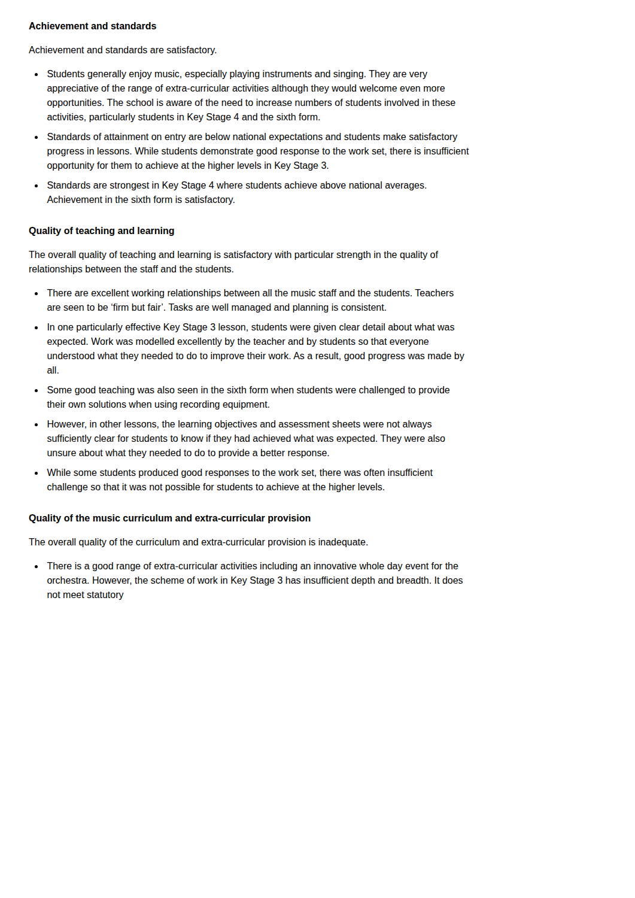Achievement and standards
Achievement and standards are satisfactory.
Students generally enjoy music, especially playing instruments and singing. They are very appreciative of the range of extra-curricular activities although they would welcome even more opportunities. The school is aware of the need to increase numbers of students involved in these activities, particularly students in Key Stage 4 and the sixth form.
Standards of attainment on entry are below national expectations and students make satisfactory progress in lessons. While students demonstrate good response to the work set, there is insufficient opportunity for them to achieve at the higher levels in Key Stage 3.
Standards are strongest in Key Stage 4 where students achieve above national averages. Achievement in the sixth form is satisfactory.
Quality of teaching and learning
The overall quality of teaching and learning is satisfactory with particular strength in the quality of relationships between the staff and the students.
There are excellent working relationships between all the music staff and the students. Teachers are seen to be ‘firm but fair’. Tasks are well managed and planning is consistent.
In one particularly effective Key Stage 3 lesson, students were given clear detail about what was expected. Work was modelled excellently by the teacher and by students so that everyone understood what they needed to do to improve their work. As a result, good progress was made by all.
Some good teaching was also seen in the sixth form when students were challenged to provide their own solutions when using recording equipment.
However, in other lessons, the learning objectives and assessment sheets were not always sufficiently clear for students to know if they had achieved what was expected. They were also unsure about what they needed to do to provide a better response.
While some students produced good responses to the work set, there was often insufficient challenge so that it was not possible for students to achieve at the higher levels.
Quality of the music curriculum and extra-curricular provision
The overall quality of the curriculum and extra-curricular provision is inadequate.
There is a good range of extra-curricular activities including an innovative whole day event for the orchestra. However, the scheme of work in Key Stage 3 has insufficient depth and breadth. It does not meet statutory